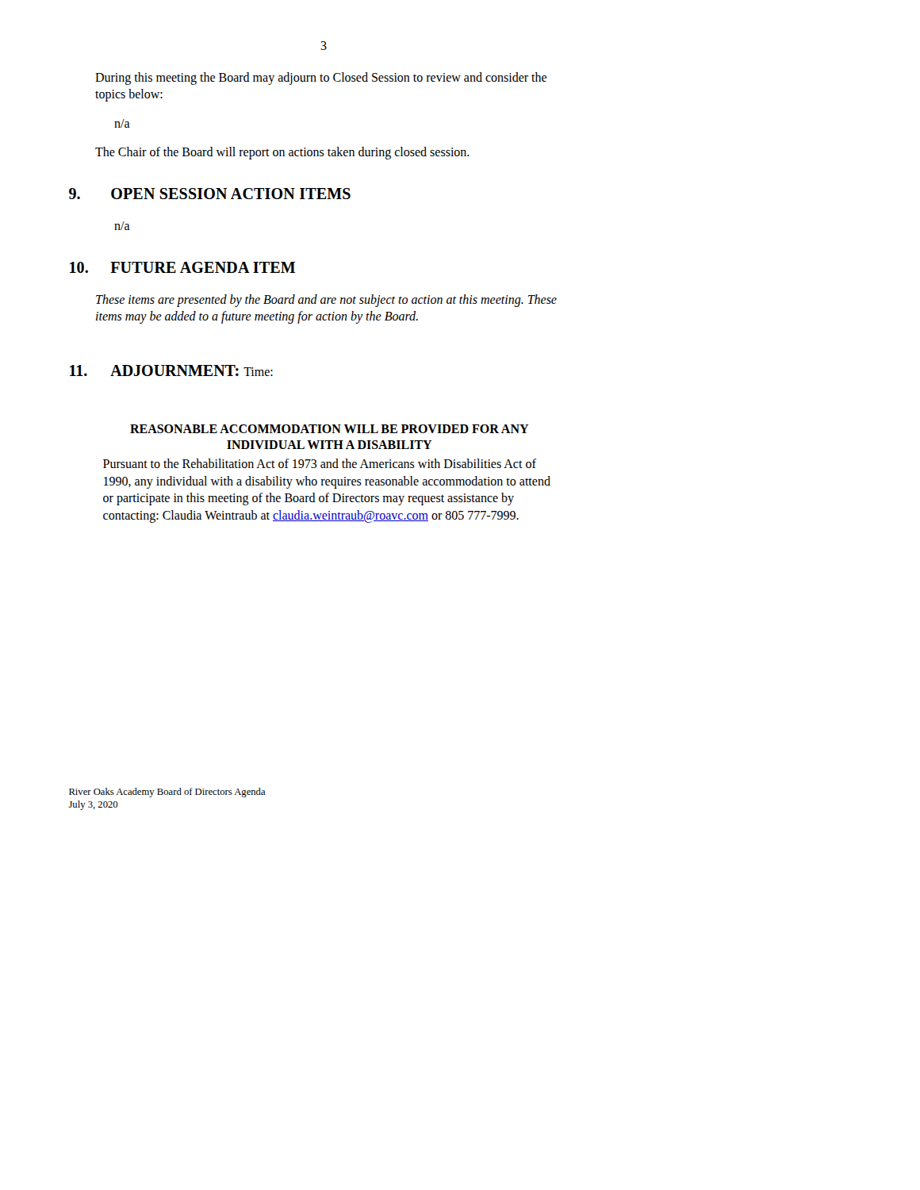3
During this meeting the Board may adjourn to Closed Session to review and consider the topics below:
n/a
The Chair of the Board will report on actions taken during closed session.
9. OPEN SESSION ACTION ITEMS
n/a
10. FUTURE AGENDA ITEM
These items are presented by the Board and are not subject to action at this meeting. These items may be added to a future meeting for action by the Board.
11. ADJOURNMENT: Time:
REASONABLE ACCOMMODATION WILL BE PROVIDED FOR ANY INDIVIDUAL WITH A DISABILITY
Pursuant to the Rehabilitation Act of 1973 and the Americans with Disabilities Act of 1990, any individual with a disability who requires reasonable accommodation to attend or participate in this meeting of the Board of Directors may request assistance by contacting: Claudia Weintraub at claudia.weintraub@roavc.com or 805 777-7999.
River Oaks Academy Board of Directors Agenda
July 3, 2020